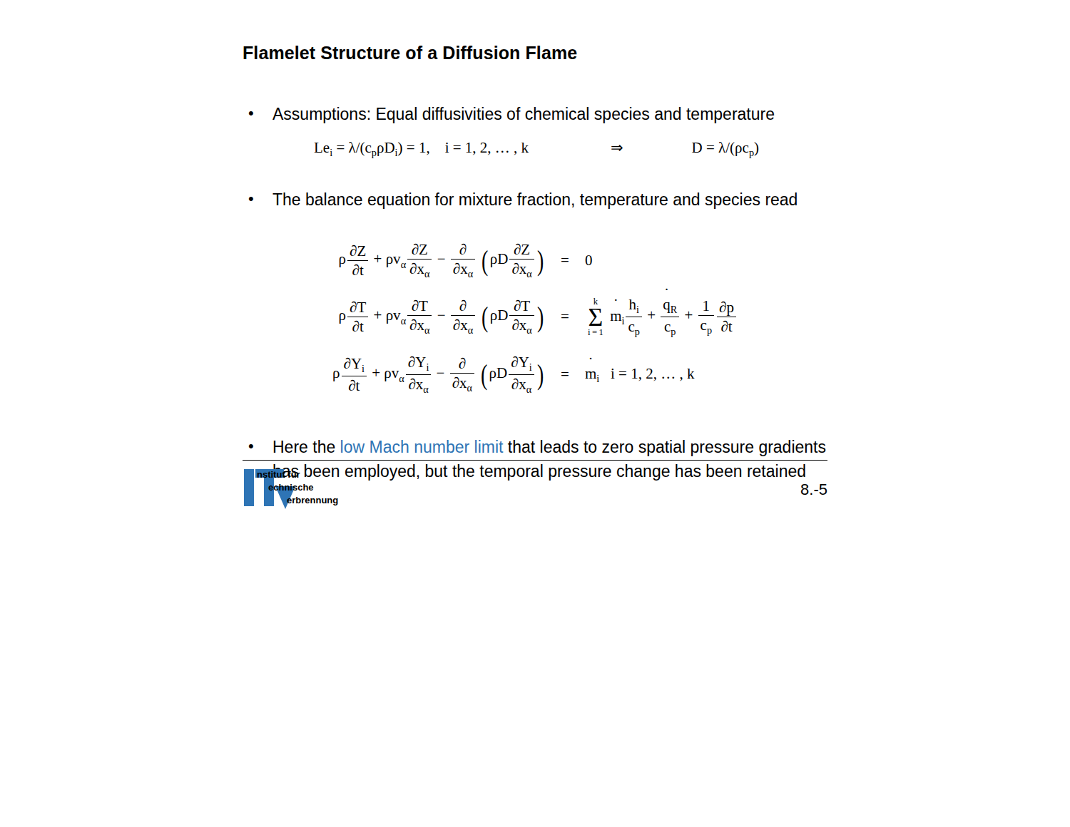Flamelet Structure of a Diffusion Flame
Assumptions: Equal diffusivities of chemical species and temperature
Lei = λ/(cpρDi) = 1, i = 1, 2, … , k ⇒ D = λ/(ρcp)
The balance equation for mixture fraction, temperature and species read
| ρ ∂Z ∂t + ρv α ∂Z ∂x α − ∂ ∂x α ( ρD ∂Z ∂x α ) | = | 0 |
| ρ ∂T ∂t + ρv α ∂T ∂x α − ∂ ∂x α ( ρD ∂T ∂x α ) | = | k Σ i = 1 m i h i c p + q R c p + 1 c p ∂p ∂t |
| ρ ∂Y i ∂t + ρv α ∂Y i ∂x α − ∂ ∂x α ( ρD ∂Y i ∂x α ) | = | m i i = 1, 2, … , k |
Here the low Mach number limit that leads to zero spatial pressure gradients has been employed, but the temporal pressure change has been retained
nstitut für echnische erbrennung
8.-5